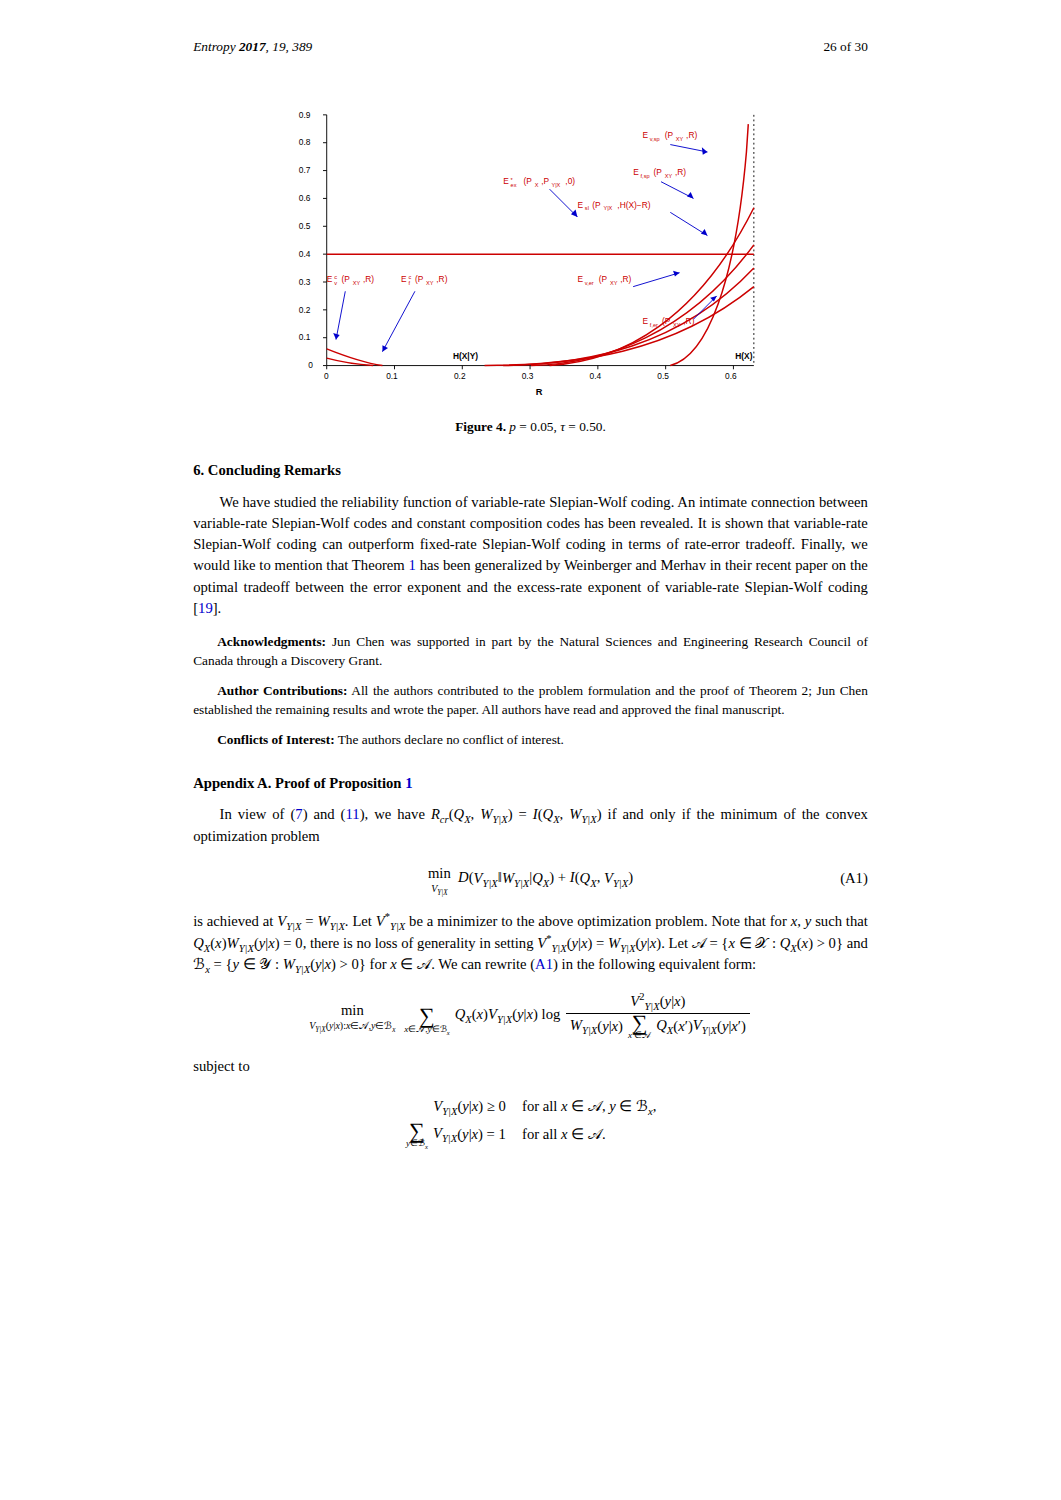Entropy 2017, 19, 389
26 of 30
0 0.1 0.2 0.3 0.4 0.5 0.6 0.7 0.8 0.9 0 0.1 0.2 0.3 0.4 0.5 0.6 R H(X|Y) H(X) Ev,sp(PXY,R) E*ex(PX,PY|X,0) Ef,sp(PXY,R) Esl(PY|X,H(X)−R) Ecv(PXY,R) Ecf(PXY,R) Ev,er(PXY,R) Ef,er(PXY,R)
Figure 4. p = 0.05, τ = 0.50.
6. Concluding Remarks
We have studied the reliability function of variable-rate Slepian-Wolf coding. An intimate connection between variable-rate Slepian-Wolf codes and constant composition codes has been revealed. It is shown that variable-rate Slepian-Wolf coding can outperform fixed-rate Slepian-Wolf coding in terms of rate-error tradeoff. Finally, we would like to mention that Theorem 1 has been generalized by Weinberger and Merhav in their recent paper on the optimal tradeoff between the error exponent and the excess-rate exponent of variable-rate Slepian-Wolf coding [19].
Acknowledgments: Jun Chen was supported in part by the Natural Sciences and Engineering Research Council of Canada through a Discovery Grant.
Author Contributions: All the authors contributed to the problem formulation and the proof of Theorem 2; Jun Chen established the remaining results and wrote the paper. All authors have read and approved the final manuscript.
Conflicts of Interest: The authors declare no conflict of interest.
Appendix A. Proof of Proposition 1
In view of (7) and (11), we have Rcr(QX, WY|X) = I(QX, WY|X) if and only if the minimum of the convex optimization problem
min VY|X D(VY|X‖WY|X|QX) + I(QX, VY|X) (A1)
is achieved at VY|X = WY|X. Let V*Y|X be a minimizer to the above optimization problem. Note that for x, y such that QX(x)WY|X(y|x) = 0, there is no loss of generality in setting V*Y|X(y|x) = WY|X(y|x). Let 𝒜 = {x ∈ 𝒳 : QX(x) > 0} and ℬx = {y ∈ 𝒴 : WY|X(y|x) > 0} for x ∈ 𝒜. We can rewrite (A1) in the following equivalent form:
min VY|X(y|x):x∈𝒜,y∈ℬx ∑x∈𝒜,y∈ℬx QX(x)VY|X(y|x) log V2Y|X(y|x) WY|X(y|x) ∑x′∈𝒜 QX(x′)VY|X(y|x′)
subject to
| V Y/X ( y / x ) ≥ 0 | for all x ∈ 𝒜, y ∈ ℬ x , |
| ∑ y ∈ℬ x V Y/X ( y / x ) = 1 | for all x ∈ 𝒜. |